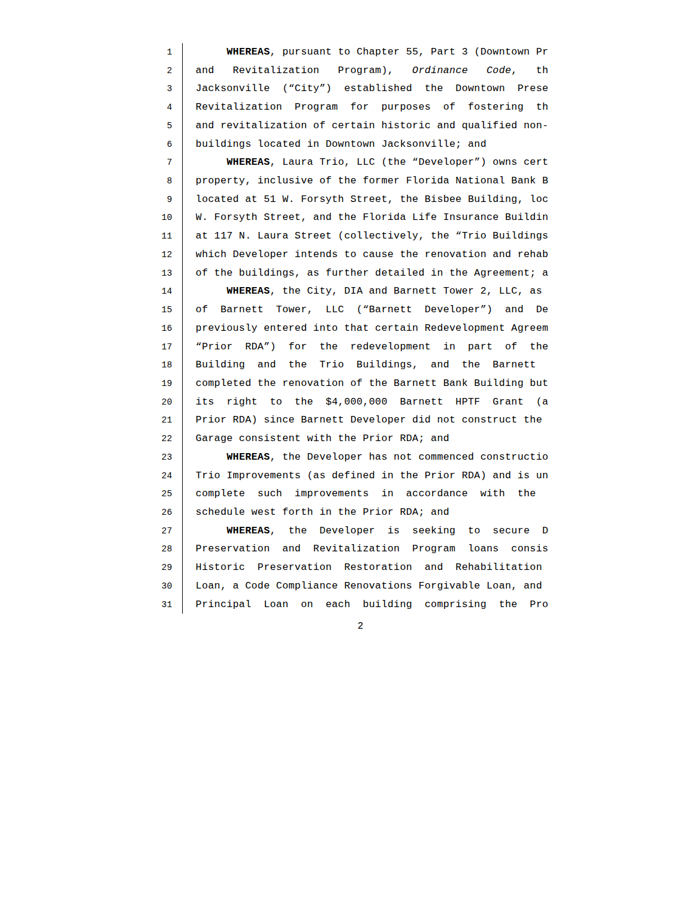1
WHEREAS, pursuant to Chapter 55, Part 3 (Downtown Preservation
2
and Revitalization Program), Ordinance Code, the City of
3
Jacksonville (“City”) established the Downtown Preservation and
4
Revitalization Program for purposes of fostering the preservation
5
and revitalization of certain historic and qualified non-historic,
6
buildings located in Downtown Jacksonville; and
7
WHEREAS, Laura Trio, LLC (the “Developer”) owns certain real
8
property, inclusive of the former Florida National Bank Building
9
located at 51 W. Forsyth Street, the Bisbee Building, located at 47
10
W. Forsyth Street, and the Florida Life Insurance Building, located
11
at 117 N. Laura Street (collectively, the “Trio Buildings”), on
12
which Developer intends to cause the renovation and rehabilitation
13
of the buildings, as further detailed in the Agreement; and
14
WHEREAS, the City, DIA and Barnett Tower 2, LLC, as assignee
15
of Barnett Tower, LLC (“Barnett Developer”) and Developer
16
previously entered into that certain Redevelopment Agreement (the
17
“Prior RDA”) for the redevelopment in part of the Barnett Bank
18
Building and the Trio Buildings, and the Barnett Developer
19
completed the renovation of the Barnett Bank Building but forfeited
20
its right to the $4,000,000 Barnett HPTF Grant (as defined in the
21
Prior RDA) since Barnett Developer did not construct the Parking
22
Garage consistent with the Prior RDA; and
23
WHEREAS, the Developer has not commenced construction of the
24
Trio Improvements (as defined in the Prior RDA) and is unable to
25
complete such improvements in accordance with the performance
26
schedule west forth in the Prior RDA; and
27
WHEREAS, the Developer is seeking to secure Downtown
28
Preservation and Revitalization Program loans consisting of a
29
Historic Preservation Restoration and Rehabilitation Forgivable
30
Loan, a Code Compliance Renovations Forgivable Loan, and a Deferred
31
Principal Loan on each building comprising the Project in an
2